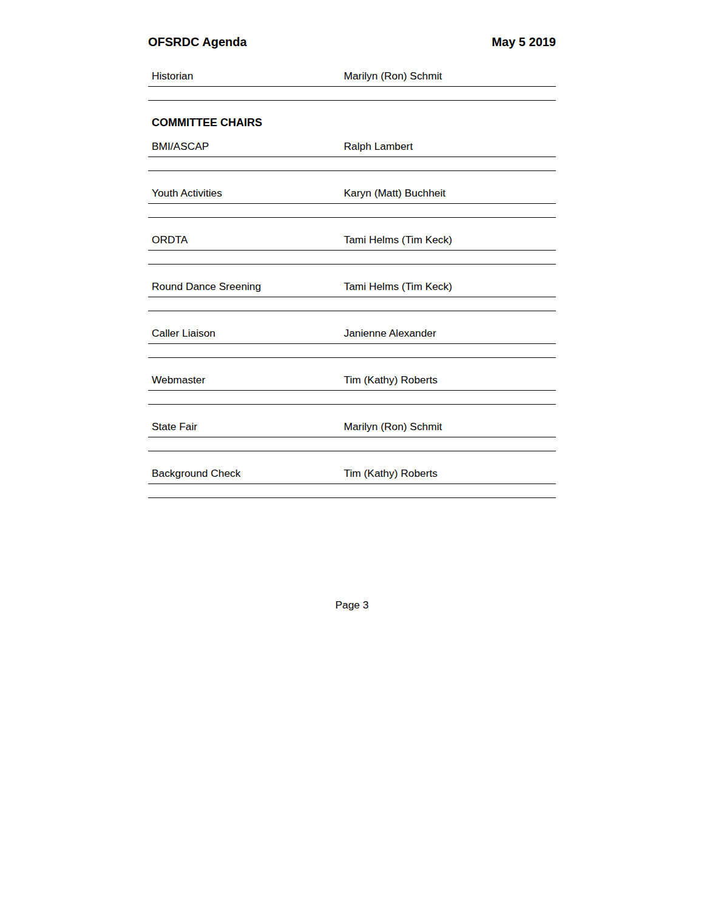OFSRDC Agenda
May 5 2019
Historian
Marilyn (Ron) Schmit
COMMITTEE CHAIRS
BMI/ASCAP
Ralph Lambert
Youth Activities
Karyn (Matt) Buchheit
ORDTA
Tami Helms (Tim Keck)
Round Dance Sreening
Tami Helms (Tim Keck)
Caller Liaison
Janienne Alexander
Webmaster
Tim (Kathy) Roberts
State Fair
Marilyn (Ron) Schmit
Background Check
Tim (Kathy) Roberts
Page 3